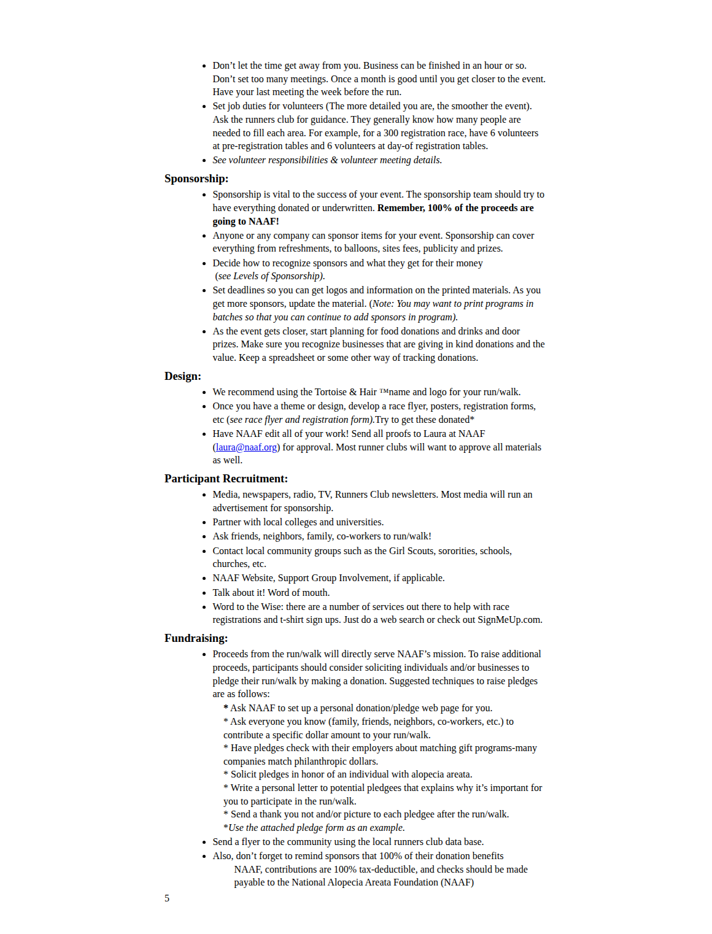Don’t let the time get away from you. Business can be finished in an hour or so. Don’t set too many meetings. Once a month is good until you get closer to the event. Have your last meeting the week before the run.
Set job duties for volunteers (The more detailed you are, the smoother the event). Ask the runners club for guidance. They generally know how many people are needed to fill each area. For example, for a 300 registration race, have 6 volunteers at pre-registration tables and 6 volunteers at day-of registration tables.
See volunteer responsibilities & volunteer meeting details.
Sponsorship:
Sponsorship is vital to the success of your event. The sponsorship team should try to have everything donated or underwritten. Remember, 100% of the proceeds are going to NAAF!
Anyone or any company can sponsor items for your event. Sponsorship can cover everything from refreshments, to balloons, sites fees, publicity and prizes.
Decide how to recognize sponsors and what they get for their money
(see Levels of Sponsorship).
Set deadlines so you can get logos and information on the printed materials. As you get more sponsors, update the material. (Note: You may want to print programs in batches so that you can continue to add sponsors in program).
As the event gets closer, start planning for food donations and drinks and door prizes. Make sure you recognize businesses that are giving in kind donations and the value. Keep a spreadsheet or some other way of tracking donations.
Design:
We recommend using the Tortoise & Hair ™name and logo for your run/walk.
Once you have a theme or design, develop a race flyer, posters, registration forms, etc (see race flyer and registration form). Try to get these donated*
Have NAAF edit all of your work! Send all proofs to Laura at NAAF (laura@naaf.org) for approval. Most runner clubs will want to approve all materials as well.
Participant Recruitment:
Media, newspapers, radio, TV, Runners Club newsletters. Most media will run an advertisement for sponsorship.
Partner with local colleges and universities.
Ask friends, neighbors, family, co-workers to run/walk!
Contact local community groups such as the Girl Scouts, sororities, schools, churches, etc.
NAAF Website, Support Group Involvement, if applicable.
Talk about it! Word of mouth.
Word to the Wise: there are a number of services out there to help with race registrations and t-shirt sign ups. Just do a web search or check out SignMeUp.com.
Fundraising:
Proceeds from the run/walk will directly serve NAAF’s mission. To raise additional proceeds, participants should consider soliciting individuals and/or businesses to pledge their run/walk by making a donation. Suggested techniques to raise pledges are as follows:
* Ask NAAF to set up a personal donation/pledge web page for you.
* Ask everyone you know (family, friends, neighbors, co-workers, etc.) to
contribute a specific dollar amount to your run/walk.
* Have pledges check with their employers about matching gift programs-many
companies match philanthropic dollars.
* Solicit pledges in honor of an individual with alopecia areata.
* Write a personal letter to potential pledgees that explains why it’s important for you to participate in the run/walk.
* Send a thank you not and/or picture to each pledgee after the run/walk.
*Use the attached pledge form as an example.
Send a flyer to the community using the local runners club data base.
Also, don’t forget to remind sponsors that 100% of their donation benefits
NAAF, contributions are 100% tax-deductible, and checks should be made payable to the National Alopecia Areata Foundation (NAAF)
5